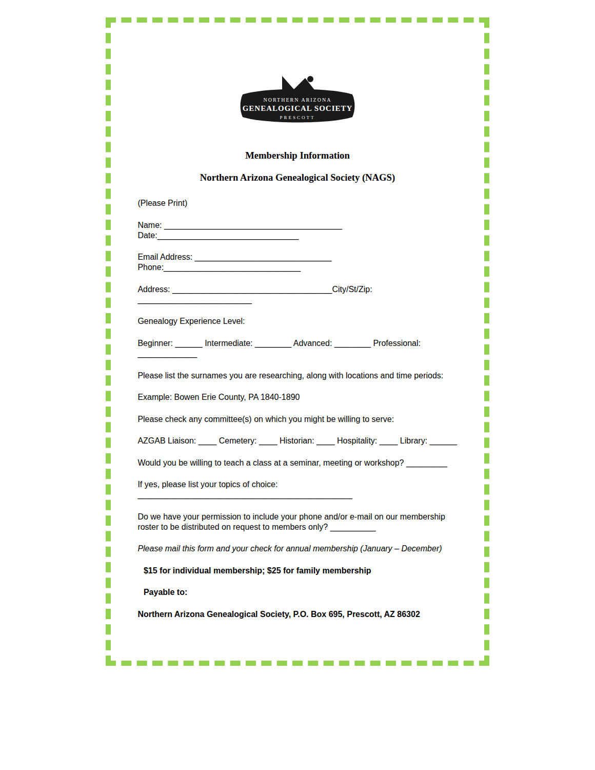NORTHERN ARIZONA GENEALOGICAL SOCIETY PRESCOTT
Membership Information
Northern Arizona Genealogical Society (NAGS)
(Please Print)
Name: _______________________________________ Date:_______________________________
Email Address: ______________________________ Phone:______________________________
Address: ___________________________________City/St/Zip: _________________________
Genealogy Experience Level:
Beginner: ______ Intermediate: ________ Advanced: ________ Professional: _____________
Please list the surnames you are researching, along with locations and time periods:
Example: Bowen Erie County, PA 1840-1890
Please check any committee(s) on which you might be willing to serve:
AZGAB Liaison: ____ Cemetery: ____ Historian: ____ Hospitality: ____ Library: ______
Would you be willing to teach a class at a seminar, meeting or workshop? _________
If yes, please list your topics of choice: _______________________________________________
Do we have your permission to include your phone and/or e-mail on our membership roster to be distributed on request to members only? __________
Please mail this form and your check for annual membership (January – December)
$15 for individual membership; $25 for family membership
Payable to:
Northern Arizona Genealogical Society, P.O. Box 695, Prescott, AZ 86302